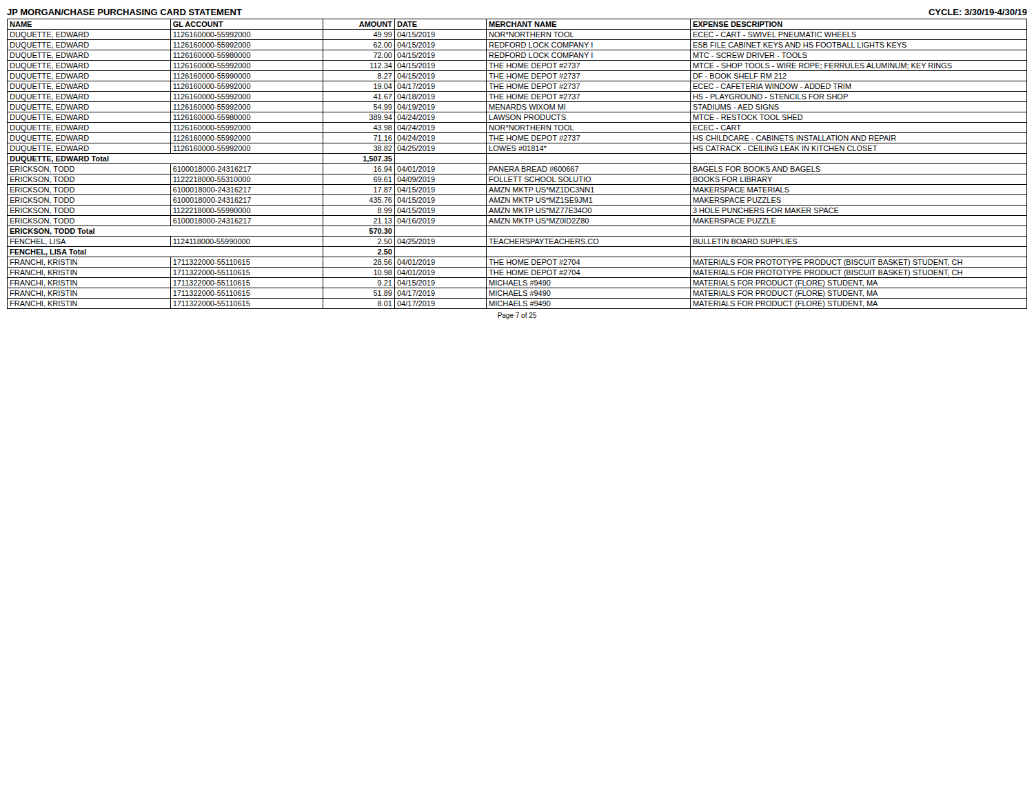JP MORGAN/CHASE PURCHASING CARD STATEMENT CYCLE: 3/30/19-4/30/19
| NAME | GL ACCOUNT | AMOUNT | DATE | MERCHANT NAME | EXPENSE DESCRIPTION |
| --- | --- | --- | --- | --- | --- |
| DUQUETTE, EDWARD | 1126160000-55992000 | 49.99 | 04/15/2019 | NOR*NORTHERN TOOL | ECEC - CART - SWIVEL PNEUMATIC WHEELS |
| DUQUETTE, EDWARD | 1126160000-55992000 | 62.00 | 04/15/2019 | REDFORD LOCK COMPANY I | ESB FILE CABINET KEYS AND HS FOOTBALL LIGHTS KEYS |
| DUQUETTE, EDWARD | 1126160000-55980000 | 72.00 | 04/15/2019 | REDFORD LOCK COMPANY I | MTC - SCREW DRIVER - TOOLS |
| DUQUETTE, EDWARD | 1126160000-55992000 | 112.34 | 04/15/2019 | THE HOME DEPOT #2737 | MTCE - SHOP TOOLS - WIRE ROPE; FERRULES ALUMINUM; KEY RINGS |
| DUQUETTE, EDWARD | 1126160000-55990000 | 8.27 | 04/15/2019 | THE HOME DEPOT #2737 | DF - BOOK SHELF RM 212 |
| DUQUETTE, EDWARD | 1126160000-55992000 | 19.04 | 04/17/2019 | THE HOME DEPOT #2737 | ECEC - CAFETERIA WINDOW - ADDED TRIM |
| DUQUETTE, EDWARD | 1126160000-55992000 | 41.67 | 04/18/2019 | THE HOME DEPOT #2737 | HS - PLAYGROUND - STENCILS FOR SHOP |
| DUQUETTE, EDWARD | 1126160000-55992000 | 54.99 | 04/19/2019 | MENARDS WIXOM MI | STADIUMS - AED SIGNS |
| DUQUETTE, EDWARD | 1126160000-55980000 | 389.94 | 04/24/2019 | LAWSON PRODUCTS | MTCE - RESTOCK TOOL SHED |
| DUQUETTE, EDWARD | 1126160000-55992000 | 43.98 | 04/24/2019 | NOR*NORTHERN TOOL | ECEC - CART |
| DUQUETTE, EDWARD | 1126160000-55992000 | 71.16 | 04/24/2019 | THE HOME DEPOT #2737 | HS CHILDCARE - CABINETS INSTALLATION AND REPAIR |
| DUQUETTE, EDWARD | 1126160000-55992000 | 38.82 | 04/25/2019 | LOWES #01814* | HS CATRACK - CEILING LEAK IN KITCHEN CLOSET |
| DUQUETTE, EDWARD Total | 1,507.35 | | | |
| ERICKSON, TODD | 6100018000-24316217 | 16.94 | 04/01/2019 | PANERA BREAD #600667 | BAGELS FOR BOOKS AND BAGELS |
| ERICKSON, TODD | 1122218000-55310000 | 69.61 | 04/09/2019 | FOLLETT SCHOOL SOLUTIO | BOOKS FOR LIBRARY |
| ERICKSON, TODD | 6100018000-24316217 | 17.87 | 04/15/2019 | AMZN MKTP US*MZ1DC3NN1 | MAKERSPACE MATERIALS |
| ERICKSON, TODD | 6100018000-24316217 | 435.76 | 04/15/2019 | AMZN MKTP US*MZ1SE9JM1 | MAKERSPACE PUZZLES |
| ERICKSON, TODD | 1122218000-55990000 | 8.99 | 04/15/2019 | AMZN MKTP US*MZ77E34O0 | 3 HOLE PUNCHERS FOR MAKER SPACE |
| ERICKSON, TODD | 6100018000-24316217 | 21.13 | 04/16/2019 | AMZN MKTP US*MZ0ID2Z80 | MAKERSPACE PUZZLE |
| ERICKSON, TODD Total | 570.30 | | | |
| FENCHEL, LISA | 1124118000-55990000 | 2.50 | 04/25/2019 | TEACHERSPAYTEACHERS.CO | BULLETIN BOARD SUPPLIES |
| FENCHEL, LISA Total | 2.50 | | | |
| FRANCHI, KRISTIN | 1711322000-55110615 | 28.56 | 04/01/2019 | THE HOME DEPOT #2704 | MATERIALS FOR PROTOTYPE PRODUCT (BISCUIT BASKET) STUDENT, CH |
| FRANCHI, KRISTIN | 1711322000-55110615 | 10.98 | 04/01/2019 | THE HOME DEPOT #2704 | MATERIALS FOR PROTOTYPE PRODUCT (BISCUIT BASKET) STUDENT, CH |
| FRANCHI, KRISTIN | 1711322000-55110615 | 9.21 | 04/15/2019 | MICHAELS #9490 | MATERIALS FOR PRODUCT (FLORE) STUDENT, MA |
| FRANCHI, KRISTIN | 1711322000-55110615 | 51.89 | 04/17/2019 | MICHAELS #9490 | MATERIALS FOR PRODUCT (FLORE) STUDENT, MA |
| FRANCHI, KRISTIN | 1711322000-55110615 | 8.01 | 04/17/2019 | MICHAELS #9490 | MATERIALS FOR PRODUCT (FLORE) STUDENT, MA |
Page 7 of 25